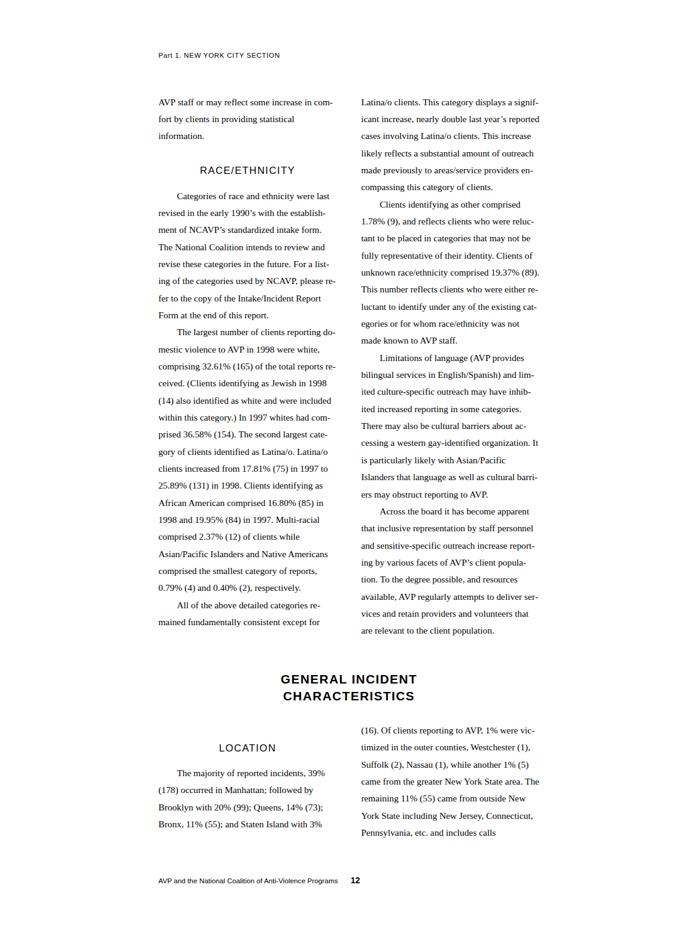Part 1. NEW YORK CITY SECTION
AVP staff or may reflect some increase in comfort by clients in providing statistical information.
RACE/ETHNICITY
Categories of race and ethnicity were last revised in the early 1990’s with the establishment of NCAVP’s standardized intake form. The National Coalition intends to review and revise these categories in the future. For a listing of the categories used by NCAVP, please refer to the copy of the Intake/Incident Report Form at the end of this report.
The largest number of clients reporting domestic violence to AVP in 1998 were white, comprising 32.61% (165) of the total reports received. (Clients identifying as Jewish in 1998 (14) also identified as white and were included within this category.) In 1997 whites had comprised 36.58% (154). The second largest category of clients identified as Latina/o. Latina/o clients increased from 17.81% (75) in 1997 to 25.89% (131) in 1998. Clients identifying as African American comprised 16.80% (85) in 1998 and 19.95% (84) in 1997. Multi-racial comprised 2.37% (12) of clients while Asian/Pacific Islanders and Native Americans comprised the smallest category of reports, 0.79% (4) and 0.40% (2), respectively.
All of the above detailed categories remained fundamentally consistent except for Latina/o clients. This category displays a significant increase, nearly double last year’s reported cases involving Latina/o clients. This increase likely reflects a substantial amount of outreach made previously to areas/service providers encompassing this category of clients.
Clients identifying as other comprised 1.78% (9), and reflects clients who were reluctant to be placed in categories that may not be fully representative of their identity. Clients of unknown race/ethnicity comprised 19.37% (89). This number reflects clients who were either reluctant to identify under any of the existing categories or for whom race/ethnicity was not made known to AVP staff.
Limitations of language (AVP provides bilingual services in English/Spanish) and limited culture-specific outreach may have inhibited increased reporting in some categories. There may also be cultural barriers about accessing a western gay-identified organization. It is particularly likely with Asian/Pacific Islanders that language as well as cultural barriers may obstruct reporting to AVP.
Across the board it has become apparent that inclusive representation by staff personnel and sensitive-specific outreach increase reporting by various facets of AVP’s client population. To the degree possible, and resources available, AVP regularly attempts to deliver services and retain providers and volunteers that are relevant to the client population.
GENERAL INCIDENT
CHARACTERISTICS
LOCATION
The majority of reported incidents, 39% (178) occurred in Manhattan; followed by Brooklyn with 20% (99); Queens, 14% (73); Bronx, 11% (55); and Staten Island with 3% (16). Of clients reporting to AVP, 1% were victimized in the outer counties, Westchester (1), Suffolk (2), Nassau (1), while another 1% (5) came from the greater New York State area. The remaining 11% (55) came from outside New York State including New Jersey, Connecticut, Pennsylvania, etc. and includes calls
AVP and the National Coalition of Anti-Violence Programs 12